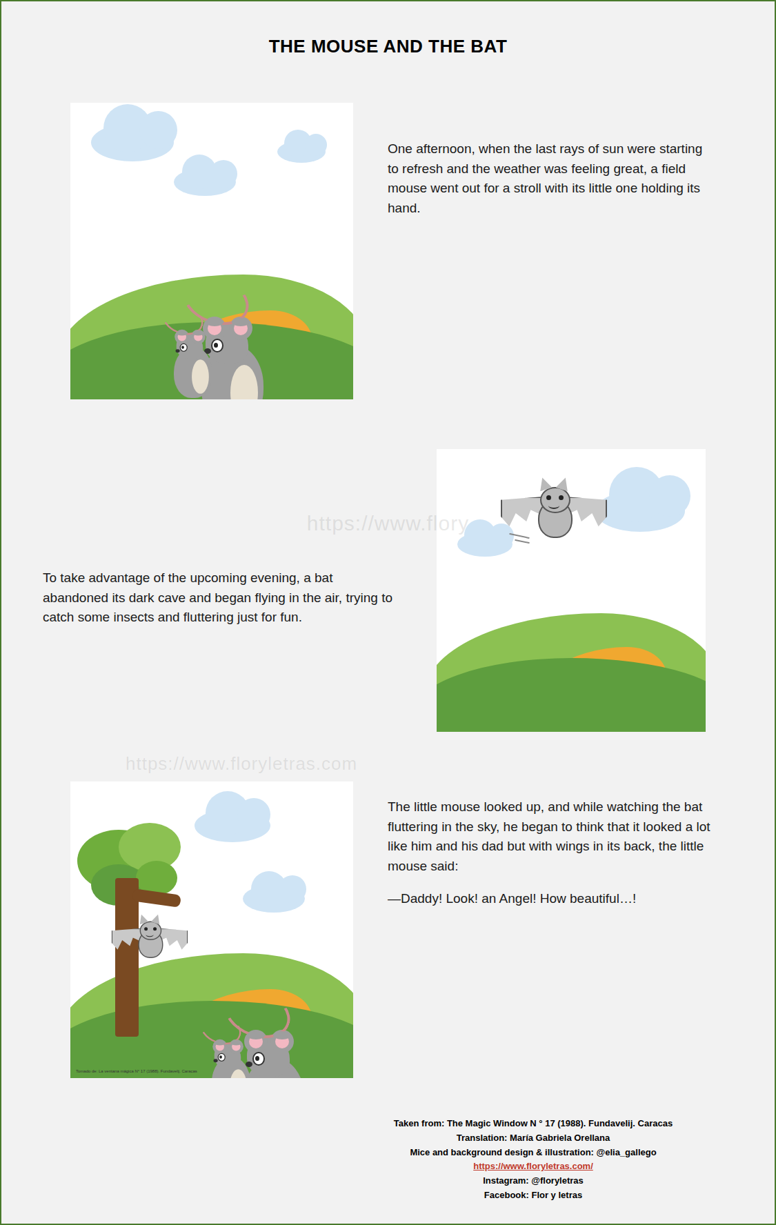THE MOUSE AND THE BAT
https://www.flory
https://www.floryletras.com
One afternoon, when the last rays of sun were starting to refresh and the weather was feeling great, a field mouse went out for a stroll with its little one holding its hand.
To take advantage of the upcoming evening, a bat abandoned its dark cave and began flying in the air, trying to catch some insects and fluttering just for fun.
Tomado de: La ventana mágica N° 17 (1988). Fundavelij. Caracas
The little mouse looked up, and while watching the bat fluttering in the sky, he began to think that it looked a lot like him and his dad but with wings in its back, the little mouse said:
—Daddy! Look! an Angel! How beautiful…!
Taken from: The Magic Window N ° 17 (1988). Fundavelij. Caracas
Translation: María Gabriela Orellana
Mice and background design & illustration: @elia_gallego
https://www.floryletras.com/
Instagram: @floryletras
Facebook: Flor y letras